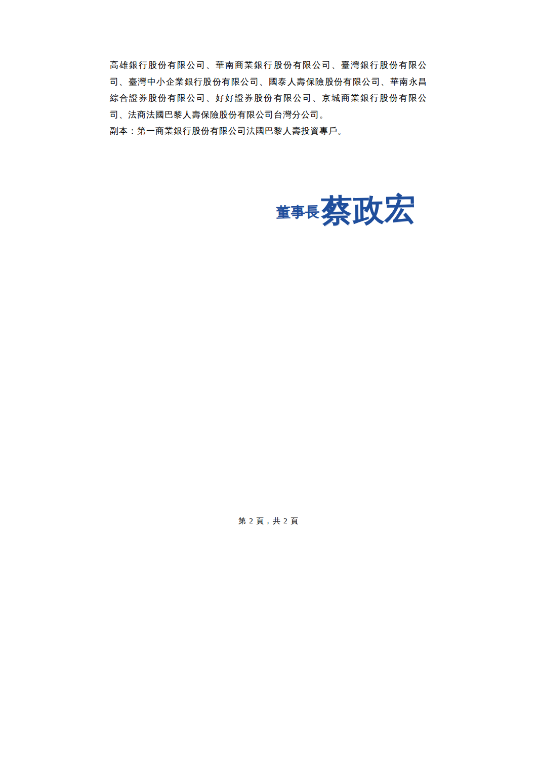高雄銀行股份有限公司、華南商業銀行股份有限公司、臺灣銀行股份有限公司、臺灣中小企業銀行股份有限公司、國泰人壽保險股份有限公司、華南永昌綜合證券股份有限公司、好好證券股份有限公司、京城商業銀行股份有限公司、法商法國巴黎人壽保險股份有限公司台灣分公司。
副本：第一商業銀行股份有限公司法國巴黎人壽投資專戶。
董事長 蔡政宏
第 2 頁，共 2 頁